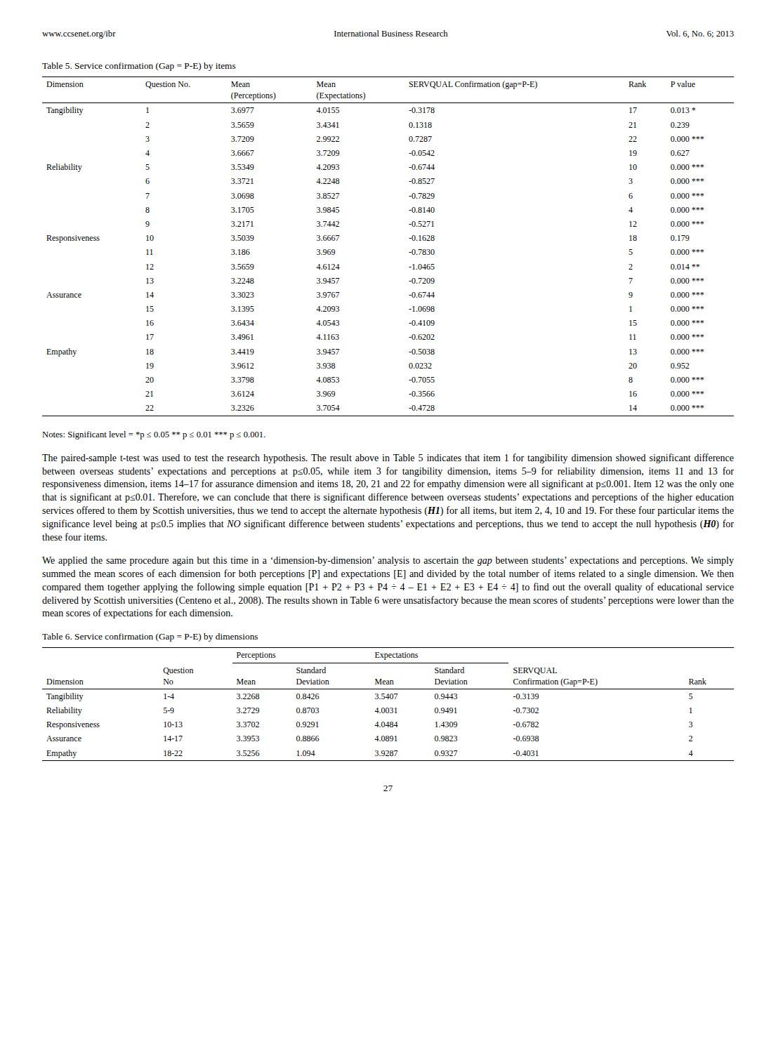www.ccsenet.org/ibr
International Business Research
Vol. 6, No. 6; 2013
Table 5. Service confirmation (Gap = P-E) by items
| Dimension | Question No. | Mean (Perceptions) | Mean (Expectations) | SERVQUAL Confirmation (gap=P-E) | Rank | P value |
| --- | --- | --- | --- | --- | --- | --- |
| Tangibility | 1 | 3.6977 | 4.0155 | -0.3178 | 17 | 0.013 * |
| | 2 | 3.5659 | 3.4341 | 0.1318 | 21 | 0.239 |
| | 3 | 3.7209 | 2.9922 | 0.7287 | 22 | 0.000 *** |
| | 4 | 3.6667 | 3.7209 | -0.0542 | 19 | 0.627 |
| Reliability | 5 | 3.5349 | 4.2093 | -0.6744 | 10 | 0.000 *** |
| | 6 | 3.3721 | 4.2248 | -0.8527 | 3 | 0.000 *** |
| | 7 | 3.0698 | 3.8527 | -0.7829 | 6 | 0.000 *** |
| | 8 | 3.1705 | 3.9845 | -0.8140 | 4 | 0.000 *** |
| | 9 | 3.2171 | 3.7442 | -0.5271 | 12 | 0.000 *** |
| Responsiveness | 10 | 3.5039 | 3.6667 | -0.1628 | 18 | 0.179 |
| | 11 | 3.186 | 3.969 | -0.7830 | 5 | 0.000 *** |
| | 12 | 3.5659 | 4.6124 | -1.0465 | 2 | 0.014 ** |
| | 13 | 3.2248 | 3.9457 | -0.7209 | 7 | 0.000 *** |
| Assurance | 14 | 3.3023 | 3.9767 | -0.6744 | 9 | 0.000 *** |
| | 15 | 3.1395 | 4.2093 | -1.0698 | 1 | 0.000 *** |
| | 16 | 3.6434 | 4.0543 | -0.4109 | 15 | 0.000 *** |
| | 17 | 3.4961 | 4.1163 | -0.6202 | 11 | 0.000 *** |
| Empathy | 18 | 3.4419 | 3.9457 | -0.5038 | 13 | 0.000 *** |
| | 19 | 3.9612 | 3.938 | 0.0232 | 20 | 0.952 |
| | 20 | 3.3798 | 4.0853 | -0.7055 | 8 | 0.000 *** |
| | 21 | 3.6124 | 3.969 | -0.3566 | 16 | 0.000 *** |
| | 22 | 3.2326 | 3.7054 | -0.4728 | 14 | 0.000 *** |
Notes: Significant level = *p ≤ 0.05 ** p ≤ 0.01 *** p ≤ 0.001.
The paired-sample t-test was used to test the research hypothesis. The result above in Table 5 indicates that item 1 for tangibility dimension showed significant difference between overseas students’ expectations and perceptions at p≤0.05, while item 3 for tangibility dimension, items 5–9 for reliability dimension, items 11 and 13 for responsiveness dimension, items 14–17 for assurance dimension and items 18, 20, 21 and 22 for empathy dimension were all significant at p≤0.001. Item 12 was the only one that is significant at p≤0.01. Therefore, we can conclude that there is significant difference between overseas students’ expectations and perceptions of the higher education services offered to them by Scottish universities, thus we tend to accept the alternate hypothesis (H1) for all items, but item 2, 4, 10 and 19. For these four particular items the significance level being at p≤0.5 implies that NO significant difference between students’ expectations and perceptions, thus we tend to accept the null hypothesis (H0) for these four items.
We applied the same procedure again but this time in a ‘dimension-by-dimension’ analysis to ascertain the gap between students’ expectations and perceptions. We simply summed the mean scores of each dimension for both perceptions [P] and expectations [E] and divided by the total number of items related to a single dimension. We then compared them together applying the following simple equation [P1 + P2 + P3 + P4 ÷ 4 – E1 + E2 + E3 + E4 ÷ 4] to find out the overall quality of educational service delivered by Scottish universities (Centeno et al., 2008). The results shown in Table 6 were unsatisfactory because the mean scores of students’ perceptions were lower than the mean scores of expectations for each dimension.
Table 6. Service confirmation (Gap = P-E) by dimensions
| Dimension | Question No | Perceptions | Expectations | SERVQUAL Confirmation (Gap=P-E) | Rank |
| --- | --- | --- | --- | --- | --- |
| Mean | Standard Deviation | Mean | Standard Deviation |
| Tangibility | 1-4 | 3.2268 | 0.8426 | 3.5407 | 0.9443 | -0.3139 | 5 |
| Reliability | 5-9 | 3.2729 | 0.8703 | 4.0031 | 0.9491 | -0.7302 | 1 |
| Responsiveness | 10-13 | 3.3702 | 0.9291 | 4.0484 | 1.4309 | -0.6782 | 3 |
| Assurance | 14-17 | 3.3953 | 0.8866 | 4.0891 | 0.9823 | -0.6938 | 2 |
| Empathy | 18-22 | 3.5256 | 1.094 | 3.9287 | 0.9327 | -0.4031 | 4 |
27